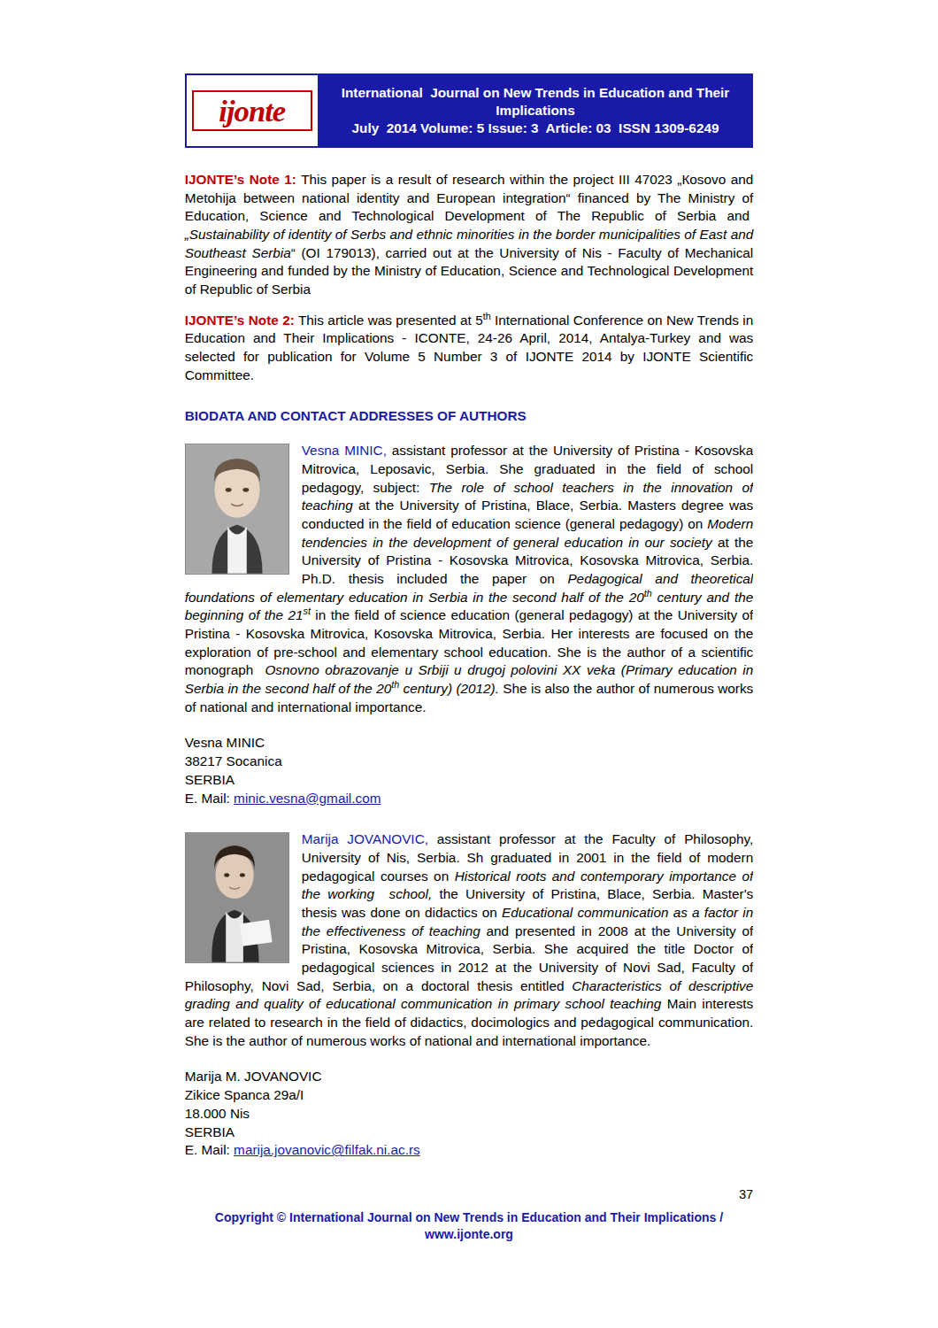ijonte
International Journal on New Trends in Education and Their Implications
July 2014 Volume: 5 Issue: 3 Article: 03 ISSN 1309-6249
IJONTE’s Note 1: This paper is a result of research within the project III 47023 „Кosovo and Меtоhija between national identity and European integration“ financed by The Ministry of Education, Science and Technological Development of The Republic of Serbia and „Sustainability of identity of Serbs and ethnic minorities in the border municipalities of East and Southeast Serbia“ (OI 179013), carried out at the University of Nis - Faculty of Mechanical Engineering and funded by the Ministry of Education, Science and Technological Development of Republic of Serbia
IJONTE’s Note 2: This article was presented at 5th International Conference on New Trends in Education and Their Implications - ICONTE, 24-26 April, 2014, Antalya-Turkey and was selected for publication for Volume 5 Number 3 of IJONTE 2014 by IJONTE Scientific Committee.
BIODATA AND CONTACT ADDRESSES OF AUTHORS
Vesna MINIC, assistant professor at the University of Pristina - Kosovska Mitrovica, Leposavic, Serbia. She graduated in the field of school pedagogy, subject: The role of school teachers in the innovation of teaching at the University of Pristina, Blace, Serbia. Masters degree was conducted in the field of education science (general pedagogy) on Modern tendencies in the development of general education in our society at the University of Pristina - Kosovska Mitrovica, Kosovska Mitrovica, Serbia. Ph.D. thesis included the paper on Pedagogical and theoretical foundations of elementary education in Serbia in the second half of the 20th century and the beginning of the 21st in the field of science education (general pedagogy) at the University of Pristina - Kosovska Mitrovica, Kosovska Mitrovica, Serbia. Her interests are focused on the exploration of pre-school and elementary school education. She is the author of a scientific monograph Osnovno obrazovanje u Srbiji u drugoj polovini XX veka (Primary education in Serbia in the second half of the 20th century) (2012). She is also the author of numerous works of national and international importance.
Vesna MINIC
38217 Socanica
SERBIA
E. Mail: minic.vesna@gmail.com
Marija JOVANOVIC, assistant professor at the Faculty of Philosophy, University of Nis, Serbia. Sh graduated in 2001 in the field of modern pedagogical courses on Historical roots and contemporary importance of the working school, the University of Pristina, Blace, Serbia. Master's thesis was done on didactics on Educational communication as a factor in the effectiveness of teaching and presented in 2008 at the University of Pristina, Kosovska Mitrovica, Serbia. She acquired the title Doctor of pedagogical sciences in 2012 at the University of Novi Sad, Faculty of Philosophy, Novi Sad, Serbia, on a doctoral thesis entitled Characteristics of descriptive grading and quality of educational communication in primary school teaching Main interests are related to research in the field of didactics, docimologics and pedagogical communication. She is the author of numerous works of national and international importance.
Marija M. JOVANOVIC
Zikice Spanca 29a/I
18.000 Nis
SERBIA
E. Mail: marija.jovanovic@filfak.ni.ac.rs
37
Copyright © International Journal on New Trends in Education and Their Implications / www.ijonte.org